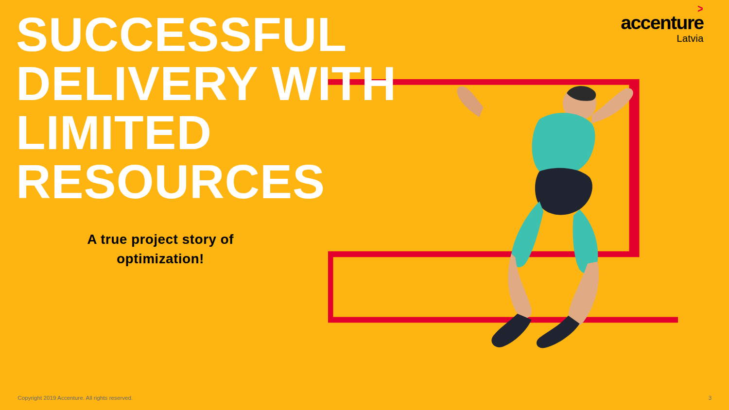accenture>
Latvia
Successful delivery with limited resources
A true project story of optimization!
Copyright 2019 Accenture. All rights reserved.
3